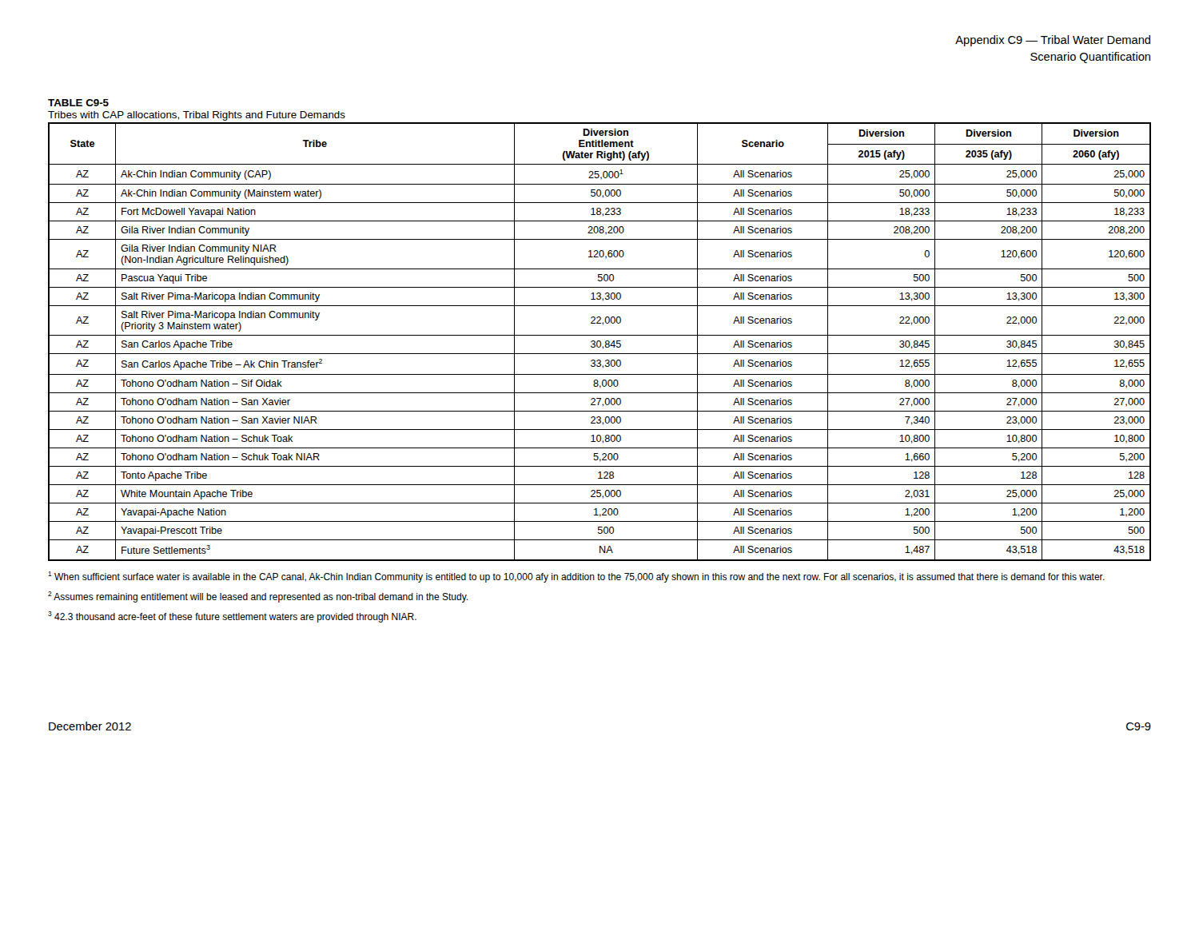Appendix C9 — Tribal Water Demand
Scenario Quantification
TABLE C9-5
Tribes with CAP allocations, Tribal Rights and Future Demands
| State | Tribe | Diversion Entitlement (Water Right) (afy) | Scenario | Diversion | Diversion | Diversion |
| --- | --- | --- | --- | --- | --- | --- |
| 2015 (afy) | 2035 (afy) | 2060 (afy) |
| AZ | Ak-Chin Indian Community (CAP) | 25,000 1 | All Scenarios | 25,000 | 25,000 | 25,000 |
| AZ | Ak-Chin Indian Community (Mainstem water) | 50,000 | All Scenarios | 50,000 | 50,000 | 50,000 |
| AZ | Fort McDowell Yavapai Nation | 18,233 | All Scenarios | 18,233 | 18,233 | 18,233 |
| AZ | Gila River Indian Community | 208,200 | All Scenarios | 208,200 | 208,200 | 208,200 |
| AZ | Gila River Indian Community NIAR (Non-Indian Agriculture Relinquished) | 120,600 | All Scenarios | 0 | 120,600 | 120,600 |
| AZ | Pascua Yaqui Tribe | 500 | All Scenarios | 500 | 500 | 500 |
| AZ | Salt River Pima-Maricopa Indian Community | 13,300 | All Scenarios | 13,300 | 13,300 | 13,300 |
| AZ | Salt River Pima-Maricopa Indian Community (Priority 3 Mainstem water) | 22,000 | All Scenarios | 22,000 | 22,000 | 22,000 |
| AZ | San Carlos Apache Tribe | 30,845 | All Scenarios | 30,845 | 30,845 | 30,845 |
| AZ | San Carlos Apache Tribe – Ak Chin Transfer 2 | 33,300 | All Scenarios | 12,655 | 12,655 | 12,655 |
| AZ | Tohono O'odham Nation – Sif Oidak | 8,000 | All Scenarios | 8,000 | 8,000 | 8,000 |
| AZ | Tohono O'odham Nation – San Xavier | 27,000 | All Scenarios | 27,000 | 27,000 | 27,000 |
| AZ | Tohono O'odham Nation – San Xavier NIAR | 23,000 | All Scenarios | 7,340 | 23,000 | 23,000 |
| AZ | Tohono O'odham Nation – Schuk Toak | 10,800 | All Scenarios | 10,800 | 10,800 | 10,800 |
| AZ | Tohono O'odham Nation – Schuk Toak NIAR | 5,200 | All Scenarios | 1,660 | 5,200 | 5,200 |
| AZ | Tonto Apache Tribe | 128 | All Scenarios | 128 | 128 | 128 |
| AZ | White Mountain Apache Tribe | 25,000 | All Scenarios | 2,031 | 25,000 | 25,000 |
| AZ | Yavapai-Apache Nation | 1,200 | All Scenarios | 1,200 | 1,200 | 1,200 |
| AZ | Yavapai-Prescott Tribe | 500 | All Scenarios | 500 | 500 | 500 |
| AZ | Future Settlements 3 | NA | All Scenarios | 1,487 | 43,518 | 43,518 |
1 When sufficient surface water is available in the CAP canal, Ak-Chin Indian Community is entitled to up to 10,000 afy in addition to the 75,000 afy shown in this row and the next row. For all scenarios, it is assumed that there is demand for this water.
2 Assumes remaining entitlement will be leased and represented as non-tribal demand in the Study.
3 42.3 thousand acre-feet of these future settlement waters are provided through NIAR.
December 2012 C9-9